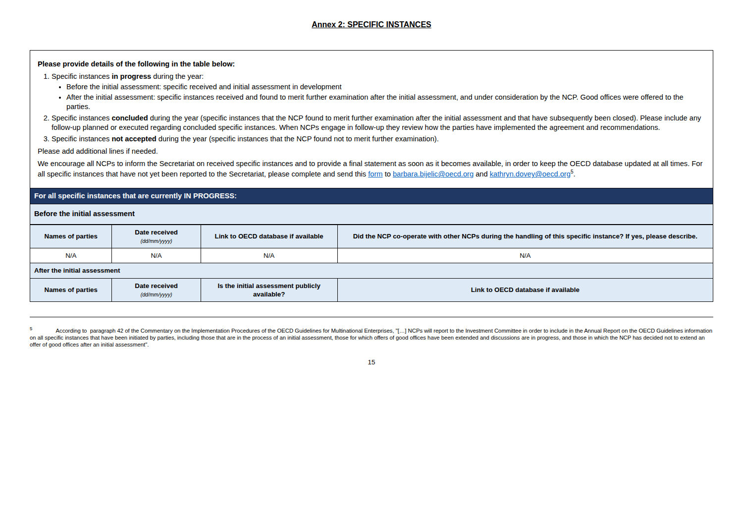Annex 2: SPECIFIC INSTANCES
Please provide details of the following in the table below:
Specific instances in progress during the year:
Before the initial assessment: specific received and initial assessment in development
After the initial assessment: specific instances received and found to merit further examination after the initial assessment, and under consideration by the NCP. Good offices were offered to the parties.
Specific instances concluded during the year (specific instances that the NCP found to merit further examination after the initial assessment and that have subsequently been closed). Please include any follow-up planned or executed regarding concluded specific instances. When NCPs engage in follow-up they review how the parties have implemented the agreement and recommendations.
Specific instances not accepted during the year (specific instances that the NCP found not to merit further examination).
Please add additional lines if needed.
We encourage all NCPs to inform the Secretariat on received specific instances and to provide a final statement as soon as it becomes available, in order to keep the OECD database updated at all times. For all specific instances that have not yet been reported to the Secretariat, please complete and send this form to barbara.bijelic@oecd.org and kathryn.dovey@oecd.org5.
For all specific instances that are currently IN PROGRESS:
Before the initial assessment
| Names of parties | Date received (dd/mm/yyyy) | Link to OECD database if available | Did the NCP co-operate with other NCPs during the handling of this specific instance? If yes, please describe. |
| --- | --- | --- | --- |
| N/A | N/A | N/A | N/A |
| After the initial assessment |
| Names of parties | Date received (dd/mm/yyyy) | Is the initial assessment publicly available? | Link to OECD database if available |
5 According to paragraph 42 of the Commentary on the Implementation Procedures of the OECD Guidelines for Multinational Enterprises, "[…] NCPs will report to the Investment Committee in order to include in the Annual Report on the OECD Guidelines information on all specific instances that have been initiated by parties, including those that are in the process of an initial assessment, those for which offers of good offices have been extended and discussions are in progress, and those in which the NCP has decided not to extend an offer of good offices after an initial assessment".
15